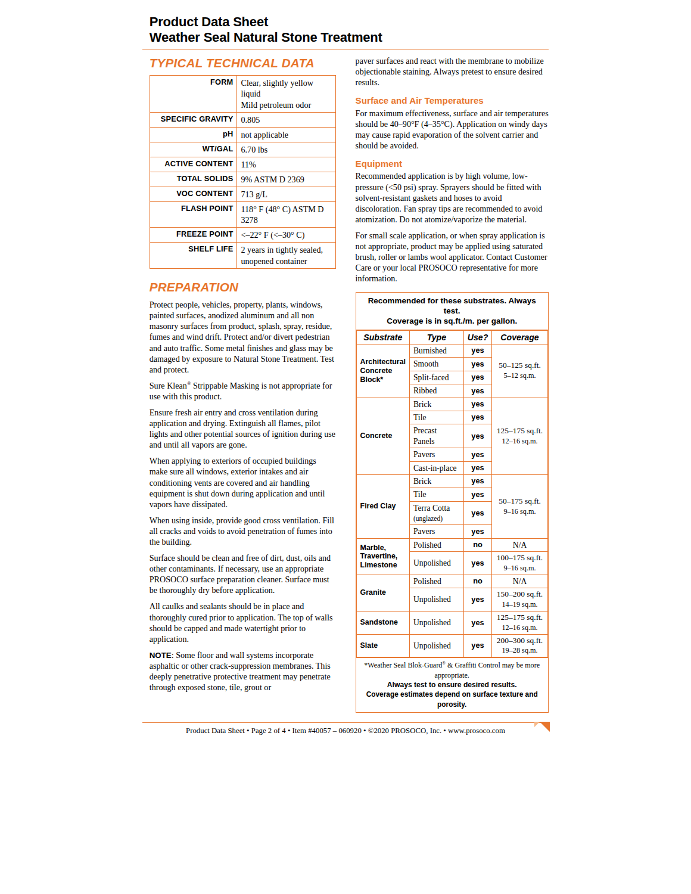Product Data Sheet
Weather Seal Natural Stone Treatment
Typical Technical Data
| FORM | Clear, slightly yellow liquid Mild petroleum odor |
| SPECIFIC GRAVITY | 0.805 |
| pH | not applicable |
| WT/GAL | 6.70 lbs |
| ACTIVE CONTENT | 11% |
| TOTAL SOLIDS | 9% ASTM D 2369 |
| VOC CONTENT | 713 g/L |
| FLASH POINT | 118° F (48° C) ASTM D 3278 |
| FREEZE POINT | <–22° F (<–30° C) |
| SHELF LIFE | 2 years in tightly sealed, unopened container |
Preparation
Protect people, vehicles, property, plants, windows, painted surfaces, anodized aluminum and all non masonry surfaces from product, splash, spray, residue, fumes and wind drift. Protect and/or divert pedestrian and auto traffic. Some metal finishes and glass may be damaged by exposure to Natural Stone Treatment. Test and protect.
Sure Klean® Strippable Masking is not appropriate for use with this product.
Ensure fresh air entry and cross ventilation during application and drying. Extinguish all flames, pilot lights and other potential sources of ignition during use and until all vapors are gone.
When applying to exteriors of occupied buildings make sure all windows, exterior intakes and air conditioning vents are covered and air handling equipment is shut down during application and until vapors have dissipated.
When using inside, provide good cross ventilation. Fill all cracks and voids to avoid penetration of fumes into the building.
Surface should be clean and free of dirt, dust, oils and other contaminants. If necessary, use an appropriate PROSOCO surface preparation cleaner. Surface must be thoroughly dry before application.
All caulks and sealants should be in place and thoroughly cured prior to application. The top of walls should be capped and made watertight prior to application.
NOTE: Some floor and wall systems incorporate asphaltic or other crack-suppression membranes. This deeply penetrative protective treatment may penetrate through exposed stone, tile, grout or
paver surfaces and react with the membrane to mobilize objectionable staining. Always pretest to ensure desired results.
Surface and Air Temperatures
For maximum effectiveness, surface and air temperatures should be 40–90°F (4–35°C). Application on windy days may cause rapid evaporation of the solvent carrier and should be avoided.
Equipment
Recommended application is by high volume, low-pressure (<50 psi) spray. Sprayers should be fitted with solvent-resistant gaskets and hoses to avoid discoloration. Fan spray tips are recommended to avoid atomization. Do not atomize/vaporize the material.
For small scale application, or when spray application is not appropriate, product may be applied using saturated brush, roller or lambs wool applicator. Contact Customer Care or your local PROSOCO representative for more information.
Recommended for these substrates. Always test.
Coverage is in sq.ft./m. per gallon.
| Substrate | Type | Use? | Coverage |
| --- | --- | --- | --- |
| Architectural Concrete Block* | Burnished | yes | 50–125 sq.ft. 5–12 sq.m. |
| Smooth | yes |
| Split-faced | yes |
| Ribbed | yes |
| Concrete | Brick | yes | 125–175 sq.ft. 12–16 sq.m. |
| Tile | yes |
| Precast Panels | yes |
| Pavers | yes |
| Cast-in-place | yes |
| Fired Clay | Brick | yes | 50–175 sq.ft. 9–16 sq.m. |
| Tile | yes |
| Terra Cotta (unglazed) | yes |
| Pavers | yes |
| Marble, Travertine, Limestone | Polished | no | N/A |
| Unpolished | yes | 100–175 sq.ft. 9–16 sq.m. |
| Granite | Polished | no | N/A |
| Unpolished | yes | 150–200 sq.ft. 14–19 sq.m. |
| Sandstone | Unpolished | yes | 125–175 sq.ft. 12–16 sq.m. |
| Slate | Unpolished | yes | 200–300 sq.ft. 19–28 sq.m. |
*Weather Seal Blok-Guard® & Graffiti Control may be more appropriate.
Always test to ensure desired results.
Coverage estimates depend on surface texture and porosity.
Product Data Sheet • Page 2 of 4 • Item #40057 – 060920 • ©2020 PROSOCO, Inc. • www.prosoco.com